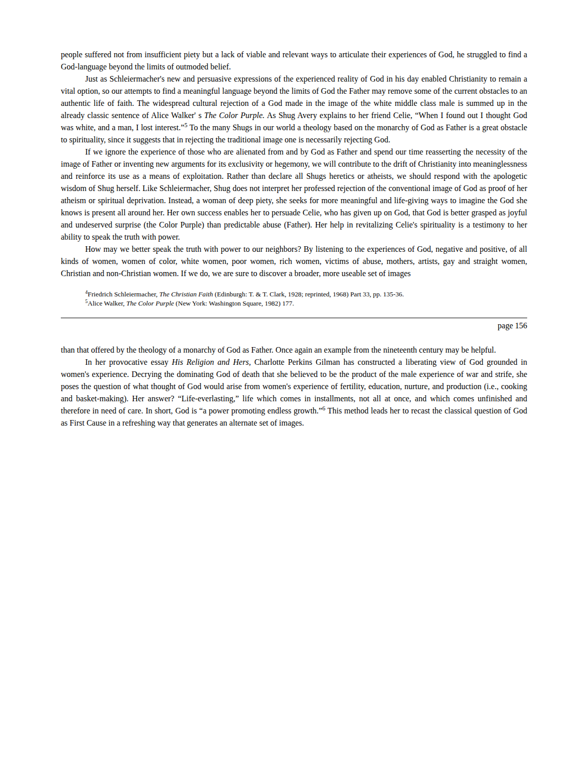people suffered not from insufficient piety but a lack of viable and relevant ways to articulate their experiences of God, he struggled to find a God-language beyond the limits of outmoded belief.
Just as Schleiermacher's new and persuasive expressions of the experienced reality of God in his day enabled Christianity to remain a vital option, so our attempts to find a meaningful language beyond the limits of God the Father may remove some of the current obstacles to an authentic life of faith. The widespread cultural rejection of a God made in the image of the white middle class male is summed up in the already classic sentence of Alice Walker' s The Color Purple. As Shug Avery explains to her friend Celie, “When I found out I thought God was white, and a man, I lost interest.”5 To the many Shugs in our world a theology based on the monarchy of God as Father is a great obstacle to spirituality, since it suggests that in rejecting the traditional image one is necessarily rejecting God.
If we ignore the experience of those who are alienated from and by God as Father and spend our time reasserting the necessity of the image of Father or inventing new arguments for its exclusivity or hegemony, we will contribute to the drift of Christianity into meaninglessness and reinforce its use as a means of exploitation. Rather than declare all Shugs heretics or atheists, we should respond with the apologetic wisdom of Shug herself. Like Schleiermacher, Shug does not interpret her professed rejection of the conventional image of God as proof of her atheism or spiritual deprivation. Instead, a woman of deep piety, she seeks for more meaningful and life-giving ways to imagine the God she knows is present all around her. Her own success enables her to persuade Celie, who has given up on God, that God is better grasped as joyful and undeserved surprise (the Color Purple) than predictable abuse (Father). Her help in revitalizing Celie's spirituality is a testimony to her ability to speak the truth with power.
How may we better speak the truth with power to our neighbors? By listening to the experiences of God, negative and positive, of all kinds of women, women of color, white women, poor women, rich women, victims of abuse, mothers, artists, gay and straight women, Christian and non-Christian women. If we do, we are sure to discover a broader, more useable set of images
4Friedrich Schleiermacher, The Christian Faith (Edinburgh: T. & T. Clark, 1928; reprinted, 1968) Part 33, pp. 135-36.
5Alice Walker, The Color Purple (New York: Washington Square, 1982) 177.
page 156
than that offered by the theology of a monarchy of God as Father. Once again an example from the nineteenth century may be helpful.
In her provocative essay His Religion and Hers, Charlotte Perkins Gilman has constructed a liberating view of God grounded in women's experience. Decrying the dominating God of death that she believed to be the product of the male experience of war and strife, she poses the question of what thought of God would arise from women's experience of fertility, education, nurture, and production (i.e., cooking and basket-making). Her answer? “Life-everlasting,” life which comes in installments, not all at once, and which comes unfinished and therefore in need of care. In short, God is “a power promoting endless growth.”6 This method leads her to recast the classical question of God as First Cause in a refreshing way that generates an alternate set of images.